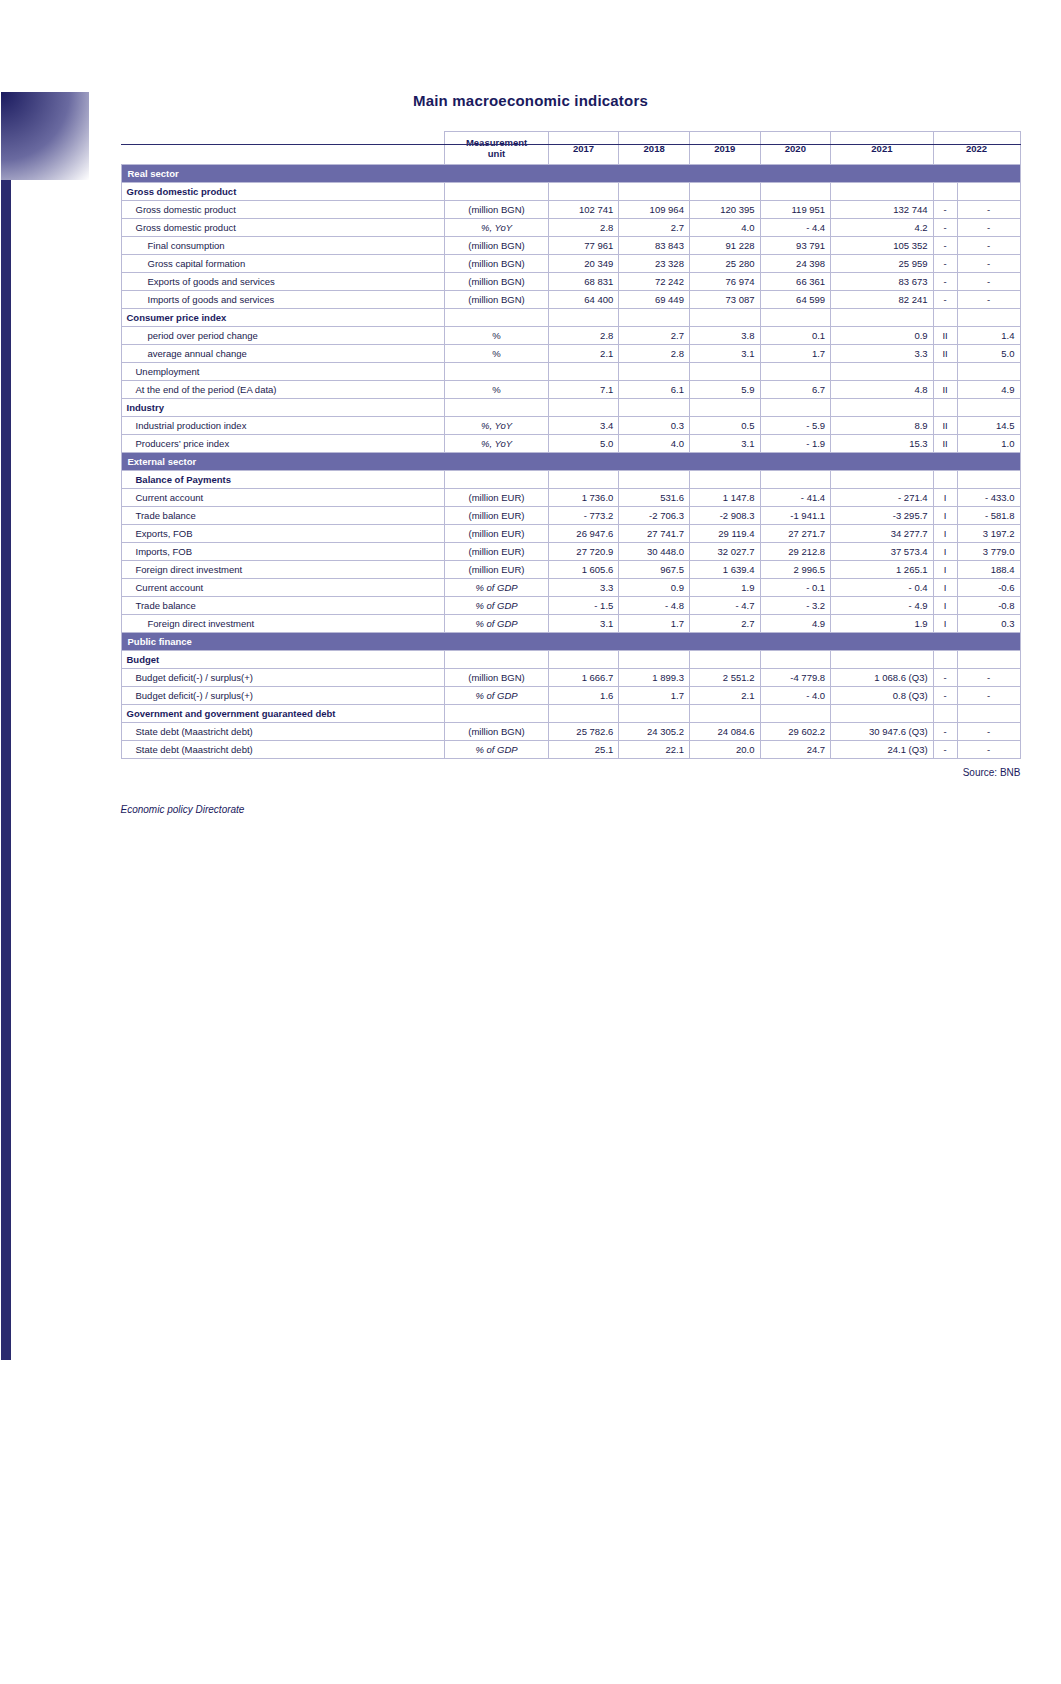Main macroeconomic indicators
| | Measurement unit | 2017 | 2018 | 2019 | 2020 | 2021 | 2022 |
| --- | --- | --- | --- | --- | --- | --- | --- |
| Real sector |
| Gross domestic product | | | | | | | | |
| Gross domestic product | (million BGN) | 102 741 | 109 964 | 120 395 | 119 951 | 132 744 | - | - |
| Gross domestic product | %, YoY | 2.8 | 2.7 | 4.0 | - 4.4 | 4.2 | - | - |
| Final consumption | (million BGN) | 77 961 | 83 843 | 91 228 | 93 791 | 105 352 | - | - |
| Gross capital formation | (million BGN) | 20 349 | 23 328 | 25 280 | 24 398 | 25 959 | - | - |
| Exports of goods and services | (million BGN) | 68 831 | 72 242 | 76 974 | 66 361 | 83 673 | - | - |
| Imports of goods and services | (million BGN) | 64 400 | 69 449 | 73 087 | 64 599 | 82 241 | - | - |
| Consumer price index | | | | | | | | |
| period over period change | % | 2.8 | 2.7 | 3.8 | 0.1 | 0.9 | II | 1.4 |
| average annual change | % | 2.1 | 2.8 | 3.1 | 1.7 | 3.3 | II | 5.0 |
| Unemployment | | | | | | | | |
| At the end of the period (EA data) | % | 7.1 | 6.1 | 5.9 | 6.7 | 4.8 | II | 4.9 |
| Industry | | | | | | | | |
| Industrial production index | %, YoY | 3.4 | 0.3 | 0.5 | - 5.9 | 8.9 | II | 14.5 |
| Producers’ price index | %, YoY | 5.0 | 4.0 | 3.1 | - 1.9 | 15.3 | II | 1.0 |
| External sector |
| Balance of Payments | | | | | | | | |
| Current account | (million EUR) | 1 736.0 | 531.6 | 1 147.8 | - 41.4 | - 271.4 | I | - 433.0 |
| Trade balance | (million EUR) | - 773.2 | -2 706.3 | -2 908.3 | -1 941.1 | -3 295.7 | I | - 581.8 |
| Exports, FOB | (million EUR) | 26 947.6 | 27 741.7 | 29 119.4 | 27 271.7 | 34 277.7 | I | 3 197.2 |
| Imports, FOB | (million EUR) | 27 720.9 | 30 448.0 | 32 027.7 | 29 212.8 | 37 573.4 | I | 3 779.0 |
| Foreign direct investment | (million EUR) | 1 605.6 | 967.5 | 1 639.4 | 2 996.5 | 1 265.1 | I | 188.4 |
| Current account | % of GDP | 3.3 | 0.9 | 1.9 | - 0.1 | - 0.4 | I | -0.6 |
| Trade balance | % of GDP | - 1.5 | - 4.8 | - 4.7 | - 3.2 | - 4.9 | I | -0.8 |
| Foreign direct investment | % of GDP | 3.1 | 1.7 | 2.7 | 4.9 | 1.9 | I | 0.3 |
| Public finance |
| Budget | | | | | | | | |
| Budget deficit(-) / surplus(+) | (million BGN) | 1 666.7 | 1 899.3 | 2 551.2 | -4 779.8 | 1 068.6 (Q3) | - | - |
| Budget deficit(-) / surplus(+) | % of GDP | 1.6 | 1.7 | 2.1 | - 4.0 | 0.8 (Q3) | - | - |
| Government and government guaranteed debt | | | | | | | | |
| State debt (Maastricht debt) | (million BGN) | 25 782.6 | 24 305.2 | 24 084.6 | 29 602.2 | 30 947.6 (Q3) | - | - |
| State debt (Maastricht debt) | % of GDP | 25.1 | 22.1 | 20.0 | 24.7 | 24.1 (Q3) | - | - |
Source: BNB
Economic policy Directorate
Ministry of economy and industry 7